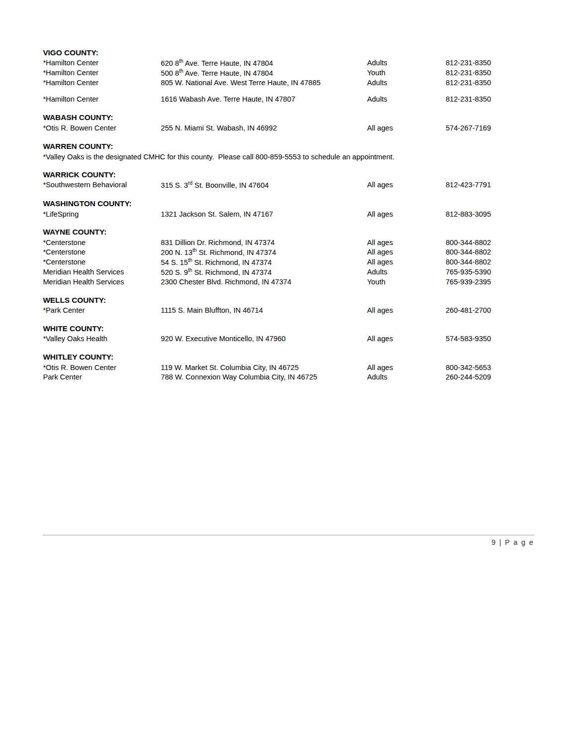VIGO COUNTY:
| *Hamilton Center | 620 8 th Ave. Terre Haute, IN 47804 | Adults | 812-231-8350 |
| *Hamilton Center | 500 8 th Ave. Terre Haute, IN 47804 | Youth | 812-231-8350 |
| *Hamilton Center | 805 W. National Ave. West Terre Haute, IN 47885 | Adults | 812-231-8350 |
| *Hamilton Center | 1616 Wabash Ave. Terre Haute, IN 47807 | Adults | 812-231-8350 |
WABASH COUNTY:
| *Otis R. Bowen Center | 255 N. Miami St. Wabash, IN 46992 | All ages | 574-267-7169 |
WARREN COUNTY:
*Valley Oaks is the designated CMHC for this county. Please call 800-859-5553 to schedule an appointment.
WARRICK COUNTY:
| *Southwestern Behavioral | 315 S. 3 rd St. Boonville, IN 47604 | All ages | 812-423-7791 |
WASHINGTON COUNTY:
| *LifeSpring | 1321 Jackson St. Salem, IN 47167 | All ages | 812-883-3095 |
WAYNE COUNTY:
| *Centerstone | 831 Dillion Dr. Richmond, IN 47374 | All ages | 800-344-8802 |
| *Centerstone | 200 N. 13 th St. Richmond, IN 47374 | All ages | 800-344-8802 |
| *Centerstone | 54 S. 15 th St. Richmond, IN 47374 | All ages | 800-344-8802 |
| Meridian Health Services | 520 S. 9 th St. Richmond, IN 47374 | Adults | 765-935-5390 |
| Meridian Health Services | 2300 Chester Blvd. Richmond, IN 47374 | Youth | 765-939-2395 |
WELLS COUNTY:
| *Park Center | 1115 S. Main Bluffton, IN 46714 | All ages | 260-481-2700 |
WHITE COUNTY:
| *Valley Oaks Health | 920 W. Executive Monticello, IN 47960 | All ages | 574-583-9350 |
WHITLEY COUNTY:
| *Otis R. Bowen Center | 119 W. Market St. Columbia City, IN 46725 | All ages | 800-342-5653 |
| Park Center | 788 W. Connexion Way Columbia City, IN 46725 | Adults | 260-244-5209 |
9 | P a g e